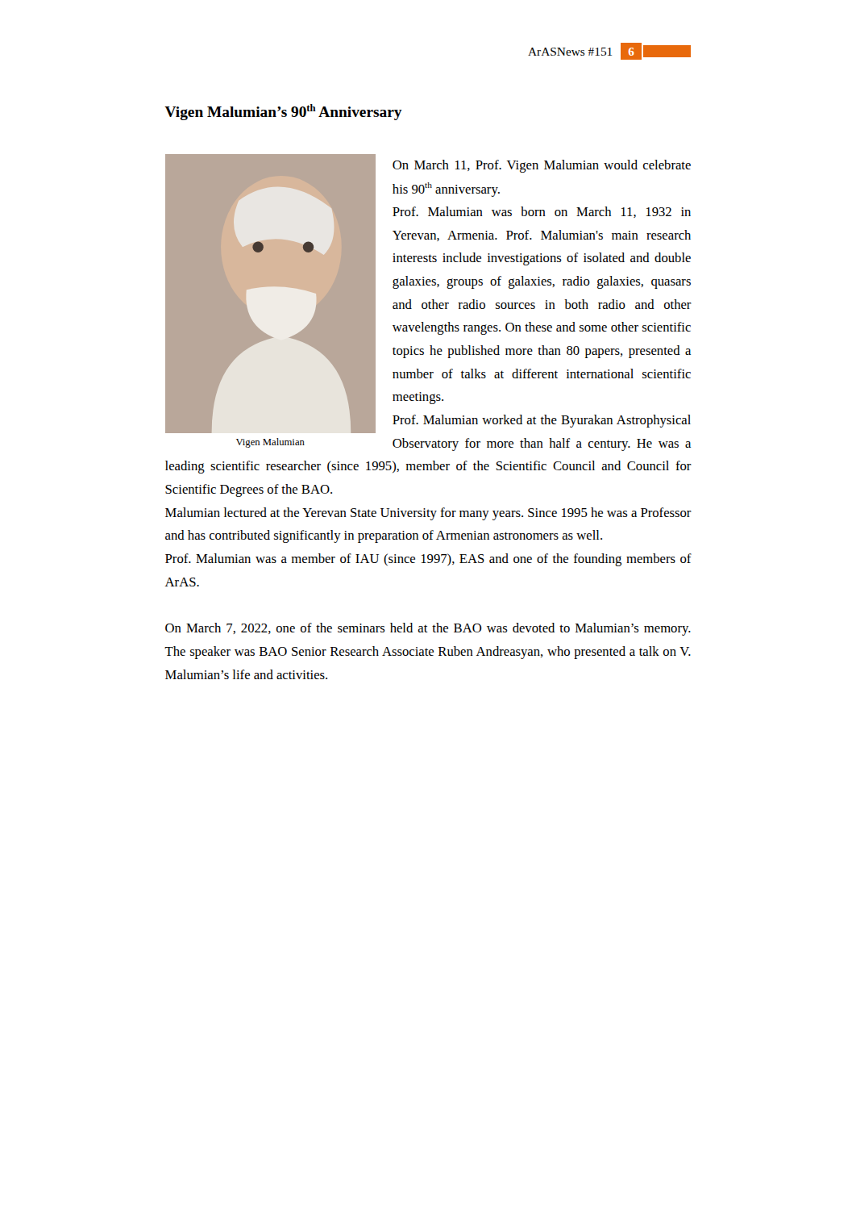ArASNews #151 6
Vigen Malumian’s 90th Anniversary
Vigen Malumian
On March 11, Prof. Vigen Malumian would celebrate his 90th anniversary.
Prof. Malumian was born on March 11, 1932 in Yerevan, Armenia. Prof. Malumian's main research interests include investigations of isolated and double galaxies, groups of galaxies, radio galaxies, quasars and other radio sources in both radio and other wavelengths ranges. On these and some other scientific topics he published more than 80 papers, presented a number of talks at different international scientific meetings.
Prof. Malumian worked at the Byurakan Astrophysical Observatory for more than half a century. He was a leading scientific researcher (since 1995), member of the Scientific Council and Council for Scientific Degrees of the BAO.
Malumian lectured at the Yerevan State University for many years. Since 1995 he was a Professor and has contributed significantly in preparation of Armenian astronomers as well.
Prof. Malumian was a member of IAU (since 1997), EAS and one of the founding members of ArAS.
On March 7, 2022, one of the seminars held at the BAO was devoted to Malumian’s memory. The speaker was BAO Senior Research Associate Ruben Andreasyan, who presented a talk on V. Malumian’s life and activities.